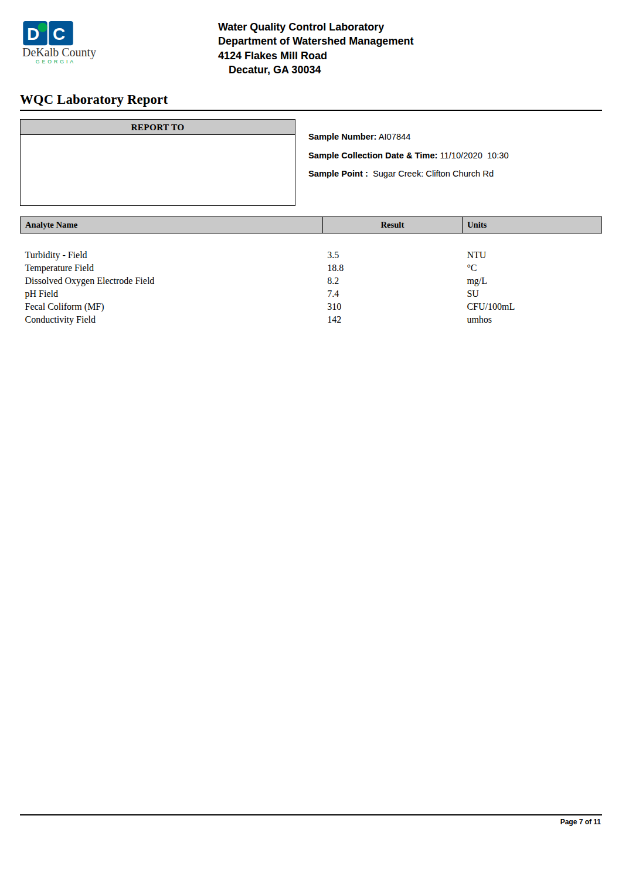Water Quality Control Laboratory
Department of Watershed Management
4124 Flakes Mill Road
Decatur, GA 30034
WQC Laboratory Report
REPORT TO
Sample Number: AI07844
Sample Collection Date & Time: 11/10/2020 10:30
Sample Point : Sugar Creek: Clifton Church Rd
| Analyte Name | Result | Units |
| --- | --- | --- |
| Turbidity - Field | 3.5 | NTU |
| Temperature Field | 18.8 | °C |
| Dissolved Oxygen Electrode Field | 8.2 | mg/L |
| pH Field | 7.4 | SU |
| Fecal Coliform (MF) | 310 | CFU/100mL |
| Conductivity Field | 142 | umhos |
Page 7 of 11